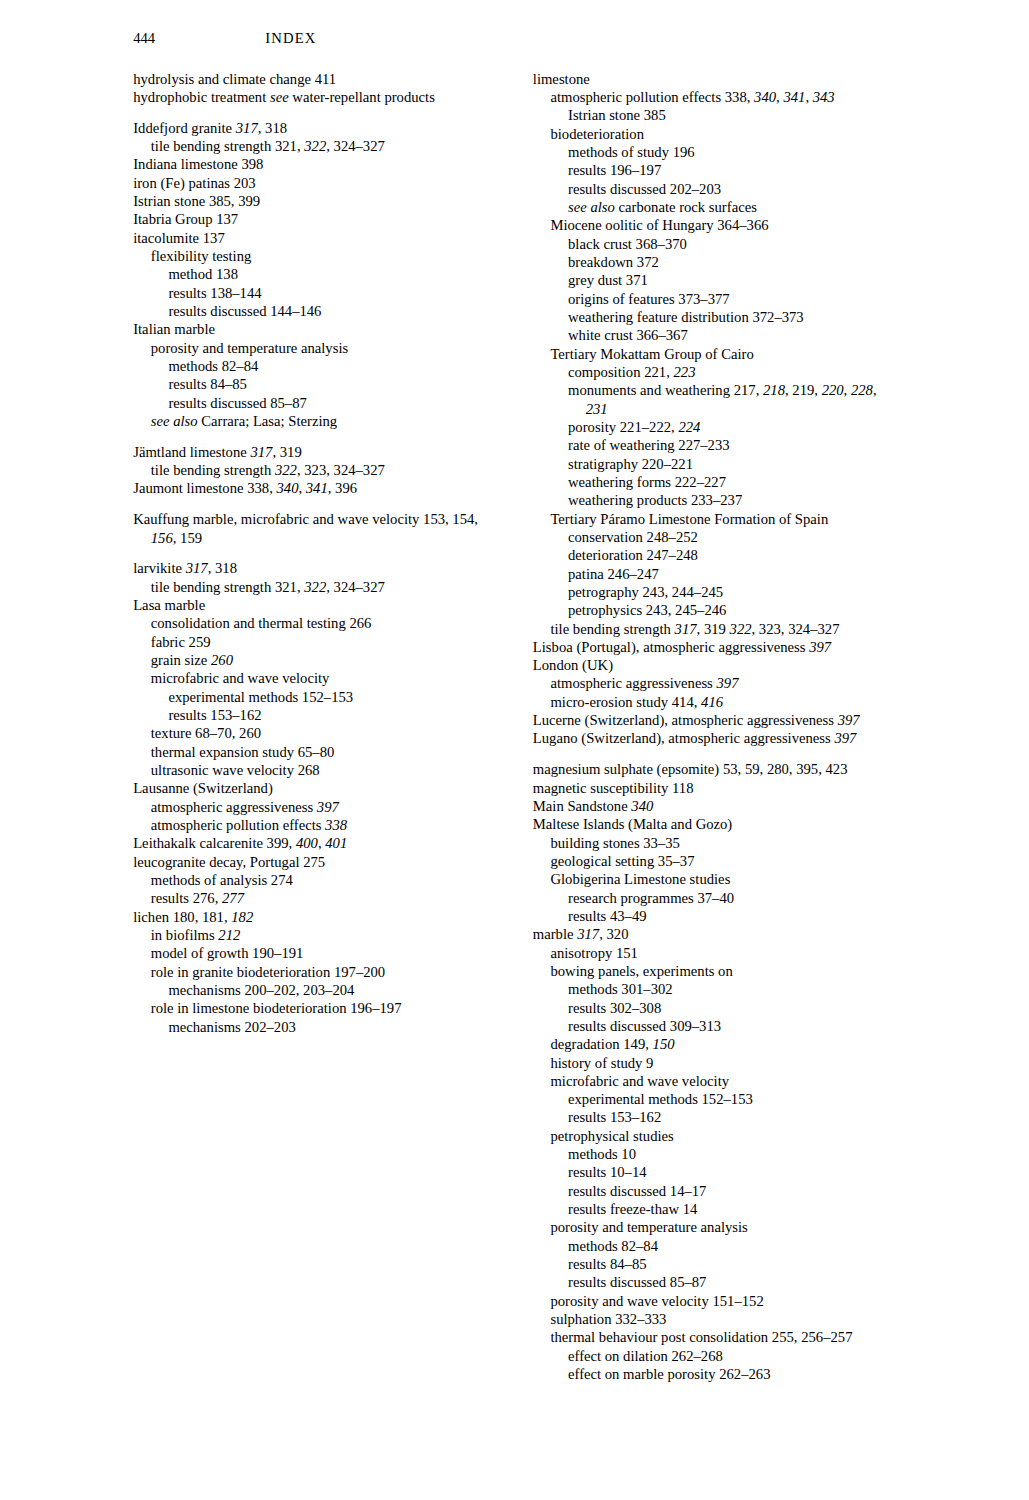444
INDEX
hydrolysis and climate change 411
hydrophobic treatment see water-repellant products
Iddefjord granite 317, 318
tile bending strength 321, 322, 324–327
Indiana limestone 398
iron (Fe) patinas 203
Istrian stone 385, 399
Itabria Group 137
itacolumite 137
flexibility testing
method 138
results 138–144
results discussed 144–146
Italian marble
porosity and temperature analysis
methods 82–84
results 84–85
results discussed 85–87
see also Carrara; Lasa; Sterzing
Jämtland limestone 317, 319
tile bending strength 322, 323, 324–327
Jaumont limestone 338, 340, 341, 396
Kauffung marble, microfabric and wave velocity 153, 154, 156, 159
larvikite 317, 318
tile bending strength 321, 322, 324–327
Lasa marble
consolidation and thermal testing 266
fabric 259
grain size 260
microfabric and wave velocity
experimental methods 152–153
results 153–162
texture 68–70, 260
thermal expansion study 65–80
ultrasonic wave velocity 268
Lausanne (Switzerland)
atmospheric aggressiveness 397
atmospheric pollution effects 338
Leithakalk calcarenite 399, 400, 401
leucogranite decay, Portugal 275
methods of analysis 274
results 276, 277
lichen 180, 181, 182
in biofilms 212
model of growth 190–191
role in granite biodeterioration 197–200
mechanisms 200–202, 203–204
role in limestone biodeterioration 196–197
mechanisms 202–203
limestone
atmospheric pollution effects 338, 340, 341, 343
Istrian stone 385
biodeterioration
methods of study 196
results 196–197
results discussed 202–203
see also carbonate rock surfaces
Miocene oolitic of Hungary 364–366
black crust 368–370
breakdown 372
grey dust 371
origins of features 373–377
weathering feature distribution 372–373
white crust 366–367
Tertiary Mokattam Group of Cairo
composition 221, 223
monuments and weathering 217, 218, 219, 220, 228, 231
porosity 221–222, 224
rate of weathering 227–233
stratigraphy 220–221
weathering forms 222–227
weathering products 233–237
Tertiary Páramo Limestone Formation of Spain
conservation 248–252
deterioration 247–248
patina 246–247
petrography 243, 244–245
petrophysics 243, 245–246
tile bending strength 317, 319 322, 323, 324–327
Lisboa (Portugal), atmospheric aggressiveness 397
London (UK)
atmospheric aggressiveness 397
micro-erosion study 414, 416
Lucerne (Switzerland), atmospheric aggressiveness 397
Lugano (Switzerland), atmospheric aggressiveness 397
magnesium sulphate (epsomite) 53, 59, 280, 395, 423
magnetic susceptibility 118
Main Sandstone 340
Maltese Islands (Malta and Gozo)
building stones 33–35
geological setting 35–37
Globigerina Limestone studies
research programmes 37–40
results 43–49
marble 317, 320
anisotropy 151
bowing panels, experiments on
methods 301–302
results 302–308
results discussed 309–313
degradation 149, 150
history of study 9
microfabric and wave velocity
experimental methods 152–153
results 153–162
petrophysical studies
methods 10
results 10–14
results discussed 14–17
results freeze-thaw 14
porosity and temperature analysis
methods 82–84
results 84–85
results discussed 85–87
porosity and wave velocity 151–152
sulphation 332–333
thermal behaviour post consolidation 255, 256–257
effect on dilation 262–268
effect on marble porosity 262–263